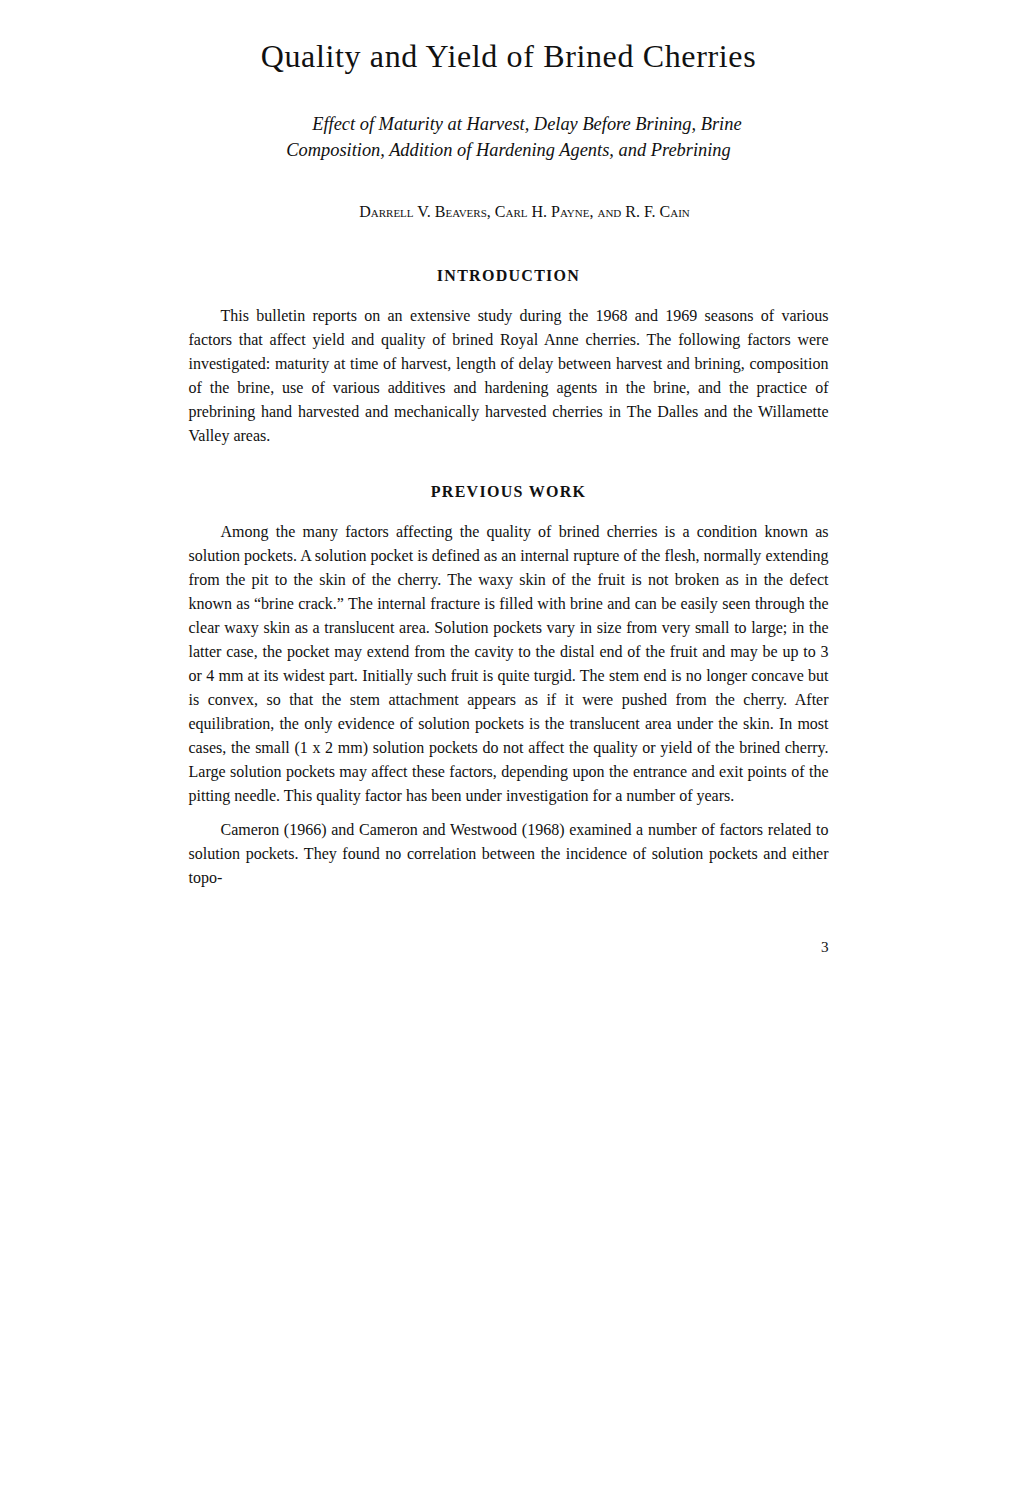Quality and Yield of Brined Cherries
Effect of Maturity at Harvest, Delay Before Brining, Brine Composition, Addition of Hardening Agents, and Prebrining
Darrell V. Beavers, Carl H. Payne, and R. F. Cain
INTRODUCTION
This bulletin reports on an extensive study during the 1968 and 1969 seasons of various factors that affect yield and quality of brined Royal Anne cherries. The following factors were investigated: maturity at time of harvest, length of delay between harvest and brining, composition of the brine, use of various additives and hardening agents in the brine, and the practice of prebrining hand harvested and mechanically harvested cherries in The Dalles and the Willamette Valley areas.
PREVIOUS WORK
Among the many factors affecting the quality of brined cherries is a condition known as solution pockets. A solution pocket is defined as an internal rupture of the flesh, normally extending from the pit to the skin of the cherry. The waxy skin of the fruit is not broken as in the defect known as “brine crack.” The internal fracture is filled with brine and can be easily seen through the clear waxy skin as a translucent area. Solution pockets vary in size from very small to large; in the latter case, the pocket may extend from the cavity to the distal end of the fruit and may be up to 3 or 4 mm at its widest part. Initially such fruit is quite turgid. The stem end is no longer concave but is convex, so that the stem attachment appears as if it were pushed from the cherry. After equilibration, the only evidence of solution pockets is the translucent area under the skin. In most cases, the small (1 x 2 mm) solution pockets do not affect the quality or yield of the brined cherry. Large solution pockets may affect these factors, depending upon the entrance and exit points of the pitting needle. This quality factor has been under investigation for a number of years.
Cameron (1966) and Cameron and Westwood (1968) examined a number of factors related to solution pockets. They found no correlation between the incidence of solution pockets and either topo-
3